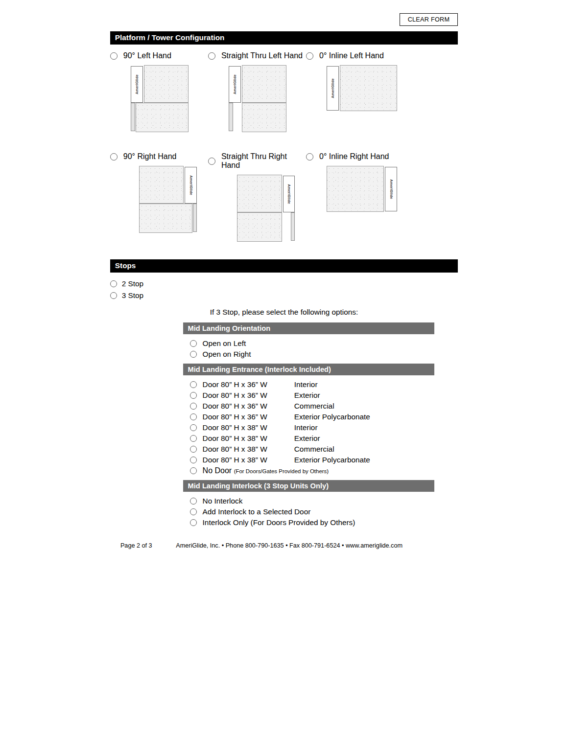CLEAR FORM
Platform / Tower Configuration
90° Left Hand
AmeriGlide
Straight Thru Left Hand
AmeriGlide
0° Inline Left Hand
AmeriGlide
90° Right Hand
AmeriGlide
Straight Thru Right Hand
AmeriGlide
0° Inline Right Hand
AmeriGlide
Stops
2 Stop
3 Stop
If 3 Stop, please select the following options:
Mid Landing Orientation
Open on Left
Open on Right
Mid Landing Entrance (Interlock Included)
Door 80” H x 36” WInterior
Door 80” H x 36” WExterior
Door 80” H x 36” WCommercial
Door 80” H x 36” WExterior Polycarbonate
Door 80” H x 38” WInterior
Door 80” H x 38” WExterior
Door 80” H x 38” WCommercial
Door 80” H x 38” WExterior Polycarbonate
No Door (For Doors/Gates Provided by Others)
Mid Landing Interlock (3 Stop Units Only)
No Interlock
Add Interlock to a Selected Door
Interlock Only (For Doors Provided by Others)
Page 2 of 3
AmeriGlide, Inc. • Phone 800-790-1635 • Fax 800-791-6524 • www.ameriglide.com